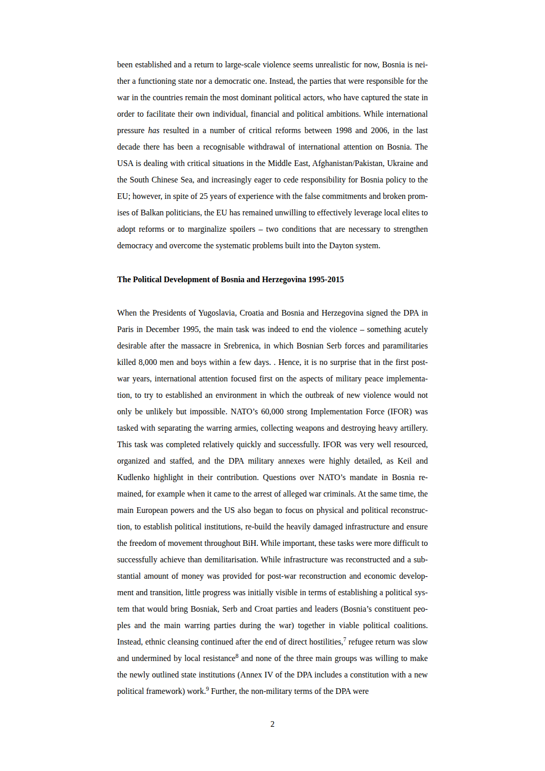been established and a return to large-scale violence seems unrealistic for now, Bosnia is neither a functioning state nor a democratic one. Instead, the parties that were responsible for the war in the countries remain the most dominant political actors, who have captured the state in order to facilitate their own individual, financial and political ambitions. While international pressure has resulted in a number of critical reforms between 1998 and 2006, in the last decade there has been a recognisable withdrawal of international attention on Bosnia. The USA is dealing with critical situations in the Middle East, Afghanistan/Pakistan, Ukraine and the South Chinese Sea, and increasingly eager to cede responsibility for Bosnia policy to the EU; however, in spite of 25 years of experience with the false commitments and broken promises of Balkan politicians, the EU has remained unwilling to effectively leverage local elites to adopt reforms or to marginalize spoilers – two conditions that are necessary to strengthen democracy and overcome the systematic problems built into the Dayton system.
The Political Development of Bosnia and Herzegovina 1995-2015
When the Presidents of Yugoslavia, Croatia and Bosnia and Herzegovina signed the DPA in Paris in December 1995, the main task was indeed to end the violence – something acutely desirable after the massacre in Srebrenica, in which Bosnian Serb forces and paramilitaries killed 8,000 men and boys within a few days. . Hence, it is no surprise that in the first post-war years, international attention focused first on the aspects of military peace implementation, to try to established an environment in which the outbreak of new violence would not only be unlikely but impossible. NATO’s 60,000 strong Implementation Force (IFOR) was tasked with separating the warring armies, collecting weapons and destroying heavy artillery. This task was completed relatively quickly and successfully. IFOR was very well resourced, organized and staffed, and the DPA military annexes were highly detailed, as Keil and Kudlenko highlight in their contribution. Questions over NATO’s mandate in Bosnia remained, for example when it came to the arrest of alleged war criminals. At the same time, the main European powers and the US also began to focus on physical and political reconstruction, to establish political institutions, re-build the heavily damaged infrastructure and ensure the freedom of movement throughout BiH. While important, these tasks were more difficult to successfully achieve than demilitarisation. While infrastructure was reconstructed and a substantial amount of money was provided for post-war reconstruction and economic development and transition, little progress was initially visible in terms of establishing a political system that would bring Bosniak, Serb and Croat parties and leaders (Bosnia’s constituent peoples and the main warring parties during the war) together in viable political coalitions. Instead, ethnic cleansing continued after the end of direct hostilities,7 refugee return was slow and undermined by local resistance8 and none of the three main groups was willing to make the newly outlined state institutions (Annex IV of the DPA includes a constitution with a new political framework) work.9 Further, the non-military terms of the DPA were
2